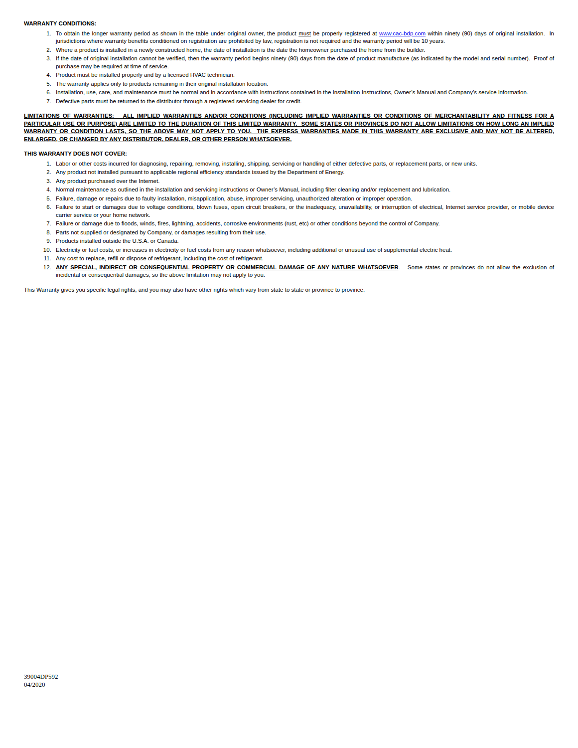Warranty Conditions:
To obtain the longer warranty period as shown in the table under original owner, the product must be properly registered at www.cac-bdp.com within ninety (90) days of original installation. In jurisdictions where warranty benefits conditioned on registration are prohibited by law, registration is not required and the warranty period will be 10 years.
Where a product is installed in a newly constructed home, the date of installation is the date the homeowner purchased the home from the builder.
If the date of original installation cannot be verified, then the warranty period begins ninety (90) days from the date of product manufacture (as indicated by the model and serial number). Proof of purchase may be required at time of service.
Product must be installed properly and by a licensed HVAC technician.
The warranty applies only to products remaining in their original installation location.
Installation, use, care, and maintenance must be normal and in accordance with instructions contained in the Installation Instructions, Owner’s Manual and Company’s service information.
Defective parts must be returned to the distributor through a registered servicing dealer for credit.
LIMITATIONS OF WARRANTIES: ALL IMPLIED WARRANTIES AND/OR CONDITIONS (INCLUDING IMPLIED WARRANTIES OR CONDITIONS OF MERCHANTABILITY AND FITNESS FOR A PARTICULAR USE OR PURPOSE) ARE LIMITED TO THE DURATION OF THIS LIMITED WARRANTY. SOME STATES OR PROVINCES DO NOT ALLOW LIMITATIONS ON HOW LONG AN IMPLIED WARRANTY OR CONDITION LASTS, SO THE ABOVE MAY NOT APPLY TO YOU. THE EXPRESS WARRANTIES MADE IN THIS WARRANTY ARE EXCLUSIVE AND MAY NOT BE ALTERED, ENLARGED, OR CHANGED BY ANY DISTRIBUTOR, DEALER, OR OTHER PERSON WHATSOEVER.
This Warranty Does Not Cover:
Labor or other costs incurred for diagnosing, repairing, removing, installing, shipping, servicing or handling of either defective parts, or replacement parts, or new units.
Any product not installed pursuant to applicable regional efficiency standards issued by the Department of Energy.
Any product purchased over the Internet.
Normal maintenance as outlined in the installation and servicing instructions or Owner’s Manual, including filter cleaning and/or replacement and lubrication.
Failure, damage or repairs due to faulty installation, misapplication, abuse, improper servicing, unauthorized alteration or improper operation.
Failure to start or damages due to voltage conditions, blown fuses, open circuit breakers, or the inadequacy, unavailability, or interruption of electrical, Internet service provider, or mobile device carrier service or your home network.
Failure or damage due to floods, winds, fires, lightning, accidents, corrosive environments (rust, etc) or other conditions beyond the control of Company.
Parts not supplied or designated by Company, or damages resulting from their use.
Products installed outside the U.S.A. or Canada.
Electricity or fuel costs, or increases in electricity or fuel costs from any reason whatsoever, including additional or unusual use of supplemental electric heat.
Any cost to replace, refill or dispose of refrigerant, including the cost of refrigerant.
ANY SPECIAL, INDIRECT OR CONSEQUENTIAL PROPERTY OR COMMERCIAL DAMAGE OF ANY NATURE WHATSOEVER. Some states or provinces do not allow the exclusion of incidental or consequential damages, so the above limitation may not apply to you.
This Warranty gives you specific legal rights, and you may also have other rights which vary from state to state or province to province.
39004DP592
04/2020